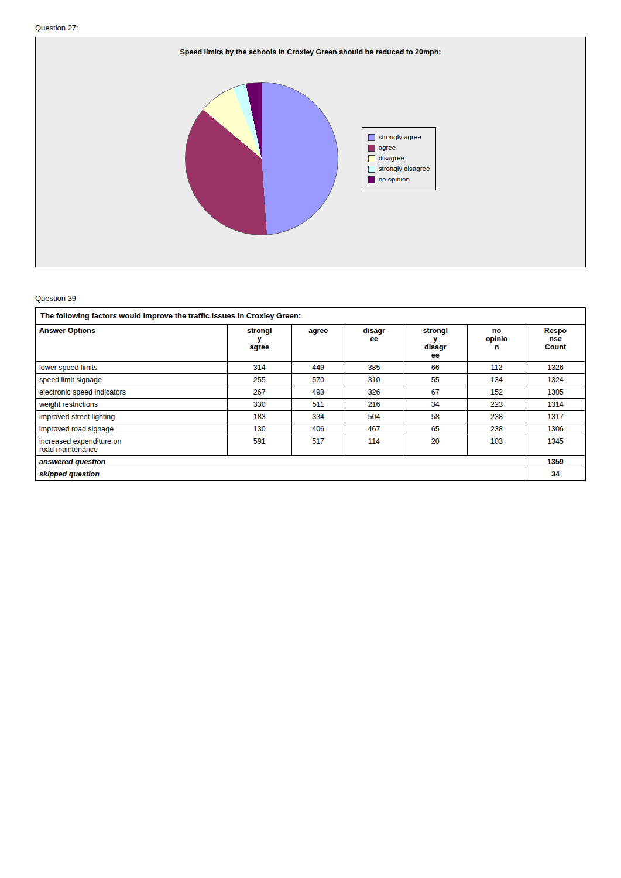Question 27:
Speed limits by the schools in Croxley Green should be reduced to 20mph:
strongly agree
agree
disagree
strongly disagree
no opinion
Question 39
The following factors would improve the traffic issues in Croxley Green:
| Answer Options | strongl y agree | agree | disagr ee | strongl y disagr ee | no opinio n | Respo nse Count |
| --- | --- | --- | --- | --- | --- | --- |
| lower speed limits | 314 | 449 | 385 | 66 | 112 | 1326 |
| speed limit signage | 255 | 570 | 310 | 55 | 134 | 1324 |
| electronic speed indicators | 267 | 493 | 326 | 67 | 152 | 1305 |
| weight restrictions | 330 | 511 | 216 | 34 | 223 | 1314 |
| improved street lighting | 183 | 334 | 504 | 58 | 238 | 1317 |
| improved road signage | 130 | 406 | 467 | 65 | 238 | 1306 |
| increased expenditure on road maintenance | 591 | 517 | 114 | 20 | 103 | 1345 |
| answered question | 1359 |
| skipped question | 34 |